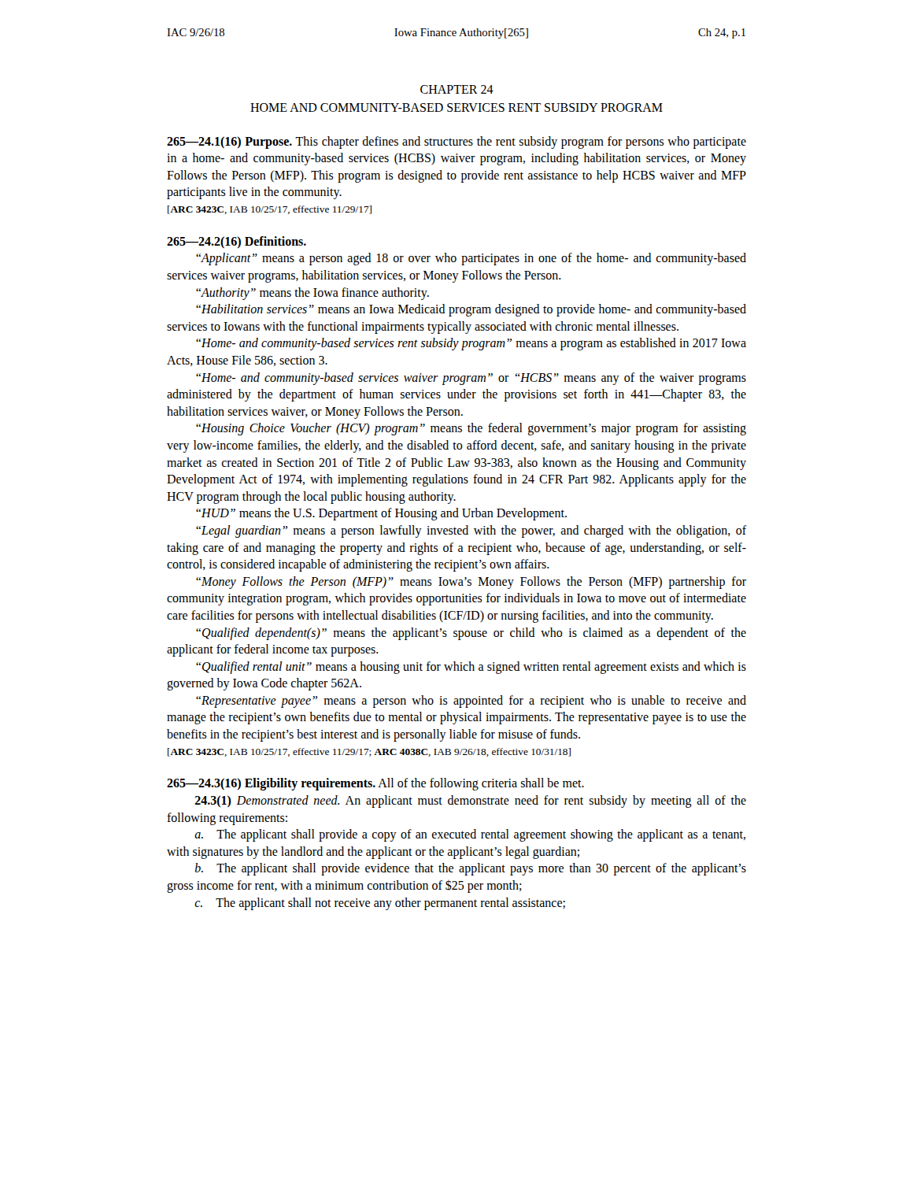IAC 9/26/18 Iowa Finance Authority[265] Ch 24, p.1
CHAPTER 24 HOME AND COMMUNITY-BASED SERVICES RENT SUBSIDY PROGRAM
265—24.1(16) Purpose. This chapter defines and structures the rent subsidy program for persons who participate in a home- and community-based services (HCBS) waiver program, including habilitation services, or Money Follows the Person (MFP). This program is designed to provide rent assistance to help HCBS waiver and MFP participants live in the community.
[ARC 3423C, IAB 10/25/17, effective 11/29/17]
265—24.2(16) Definitions.
“Applicant” means a person aged 18 or over who participates in one of the home- and community-based services waiver programs, habilitation services, or Money Follows the Person.
“Authority” means the Iowa finance authority.
“Habilitation services” means an Iowa Medicaid program designed to provide home- and community-based services to Iowans with the functional impairments typically associated with chronic mental illnesses.
“Home- and community-based services rent subsidy program” means a program as established in 2017 Iowa Acts, House File 586, section 3.
“Home- and community-based services waiver program” or “HCBS” means any of the waiver programs administered by the department of human services under the provisions set forth in 441—Chapter 83, the habilitation services waiver, or Money Follows the Person.
“Housing Choice Voucher (HCV) program” means the federal government’s major program for assisting very low-income families, the elderly, and the disabled to afford decent, safe, and sanitary housing in the private market as created in Section 201 of Title 2 of Public Law 93-383, also known as the Housing and Community Development Act of 1974, with implementing regulations found in 24 CFR Part 982. Applicants apply for the HCV program through the local public housing authority.
“HUD” means the U.S. Department of Housing and Urban Development.
“Legal guardian” means a person lawfully invested with the power, and charged with the obligation, of taking care of and managing the property and rights of a recipient who, because of age, understanding, or self-control, is considered incapable of administering the recipient’s own affairs.
“Money Follows the Person (MFP)” means Iowa’s Money Follows the Person (MFP) partnership for community integration program, which provides opportunities for individuals in Iowa to move out of intermediate care facilities for persons with intellectual disabilities (ICF/ID) or nursing facilities, and into the community.
“Qualified dependent(s)” means the applicant’s spouse or child who is claimed as a dependent of the applicant for federal income tax purposes.
“Qualified rental unit” means a housing unit for which a signed written rental agreement exists and which is governed by Iowa Code chapter 562A.
“Representative payee” means a person who is appointed for a recipient who is unable to receive and manage the recipient’s own benefits due to mental or physical impairments. The representative payee is to use the benefits in the recipient’s best interest and is personally liable for misuse of funds.
[ARC 3423C, IAB 10/25/17, effective 11/29/17; ARC 4038C, IAB 9/26/18, effective 10/31/18]
265—24.3(16) Eligibility requirements. All of the following criteria shall be met.
24.3(1) Demonstrated need. An applicant must demonstrate need for rent subsidy by meeting all of the following requirements:
a. The applicant shall provide a copy of an executed rental agreement showing the applicant as a tenant, with signatures by the landlord and the applicant or the applicant’s legal guardian;
b. The applicant shall provide evidence that the applicant pays more than 30 percent of the applicant’s gross income for rent, with a minimum contribution of $25 per month;
c. The applicant shall not receive any other permanent rental assistance;